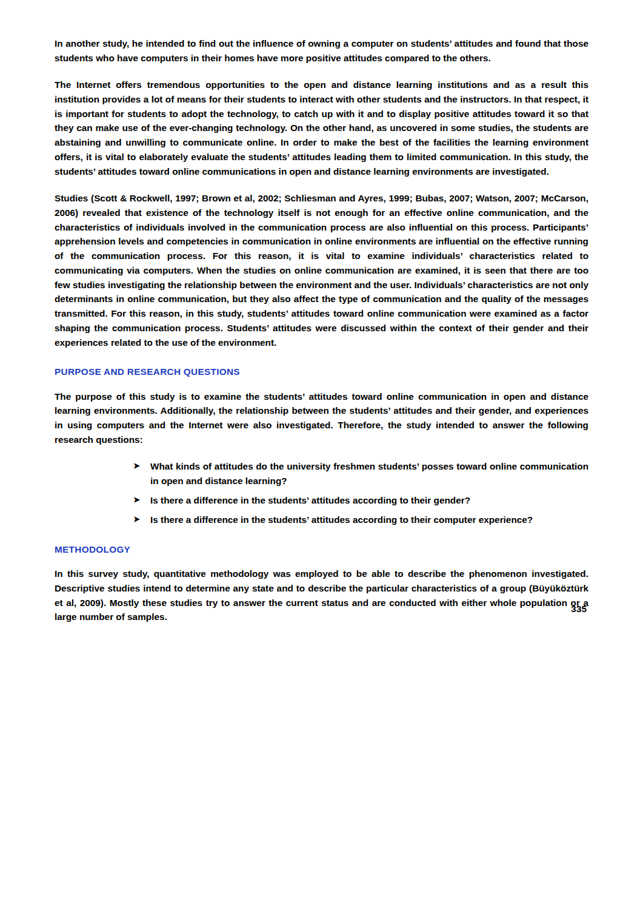In another study, he intended to find out the influence of owning a computer on students’ attitudes and found that those students who have computers in their homes have more positive attitudes compared to the others.
The Internet offers tremendous opportunities to the open and distance learning institutions and as a result this institution provides a lot of means for their students to interact with other students and the instructors. In that respect, it is important for students to adopt the technology, to catch up with it and to display positive attitudes toward it so that they can make use of the ever-changing technology. On the other hand, as uncovered in some studies, the students are abstaining and unwilling to communicate online. In order to make the best of the facilities the learning environment offers, it is vital to elaborately evaluate the students’ attitudes leading them to limited communication. In this study, the students’ attitudes toward online communications in open and distance learning environments are investigated.
Studies (Scott & Rockwell, 1997; Brown et al, 2002; Schliesman and Ayres, 1999; Bubas, 2007; Watson, 2007; McCarson, 2006) revealed that existence of the technology itself is not enough for an effective online communication, and the characteristics of individuals involved in the communication process are also influential on this process. Participants’ apprehension levels and competencies in communication in online environments are influential on the effective running of the communication process. For this reason, it is vital to examine individuals’ characteristics related to communicating via computers. When the studies on online communication are examined, it is seen that there are too few studies investigating the relationship between the environment and the user. Individuals’ characteristics are not only determinants in online communication, but they also affect the type of communication and the quality of the messages transmitted. For this reason, in this study, students’ attitudes toward online communication were examined as a factor shaping the communication process. Students’ attitudes were discussed within the context of their gender and their experiences related to the use of the environment.
Purpose and Research Questions
The purpose of this study is to examine the students’ attitudes toward online communication in open and distance learning environments. Additionally, the relationship between the students’ attitudes and their gender, and experiences in using computers and the Internet were also investigated. Therefore, the study intended to answer the following research questions:
What kinds of attitudes do the university freshmen students’ posses toward online communication in open and distance learning?
Is there a difference in the students’ attitudes according to their gender?
Is there a difference in the students’ attitudes according to their computer experience?
Methodology
In this survey study, quantitative methodology was employed to be able to describe the phenomenon investigated. Descriptive studies intend to determine any state and to describe the particular characteristics of a group (Büyüköztürk et al, 2009). Mostly these studies try to answer the current status and are conducted with either whole population or a large number of samples.
335